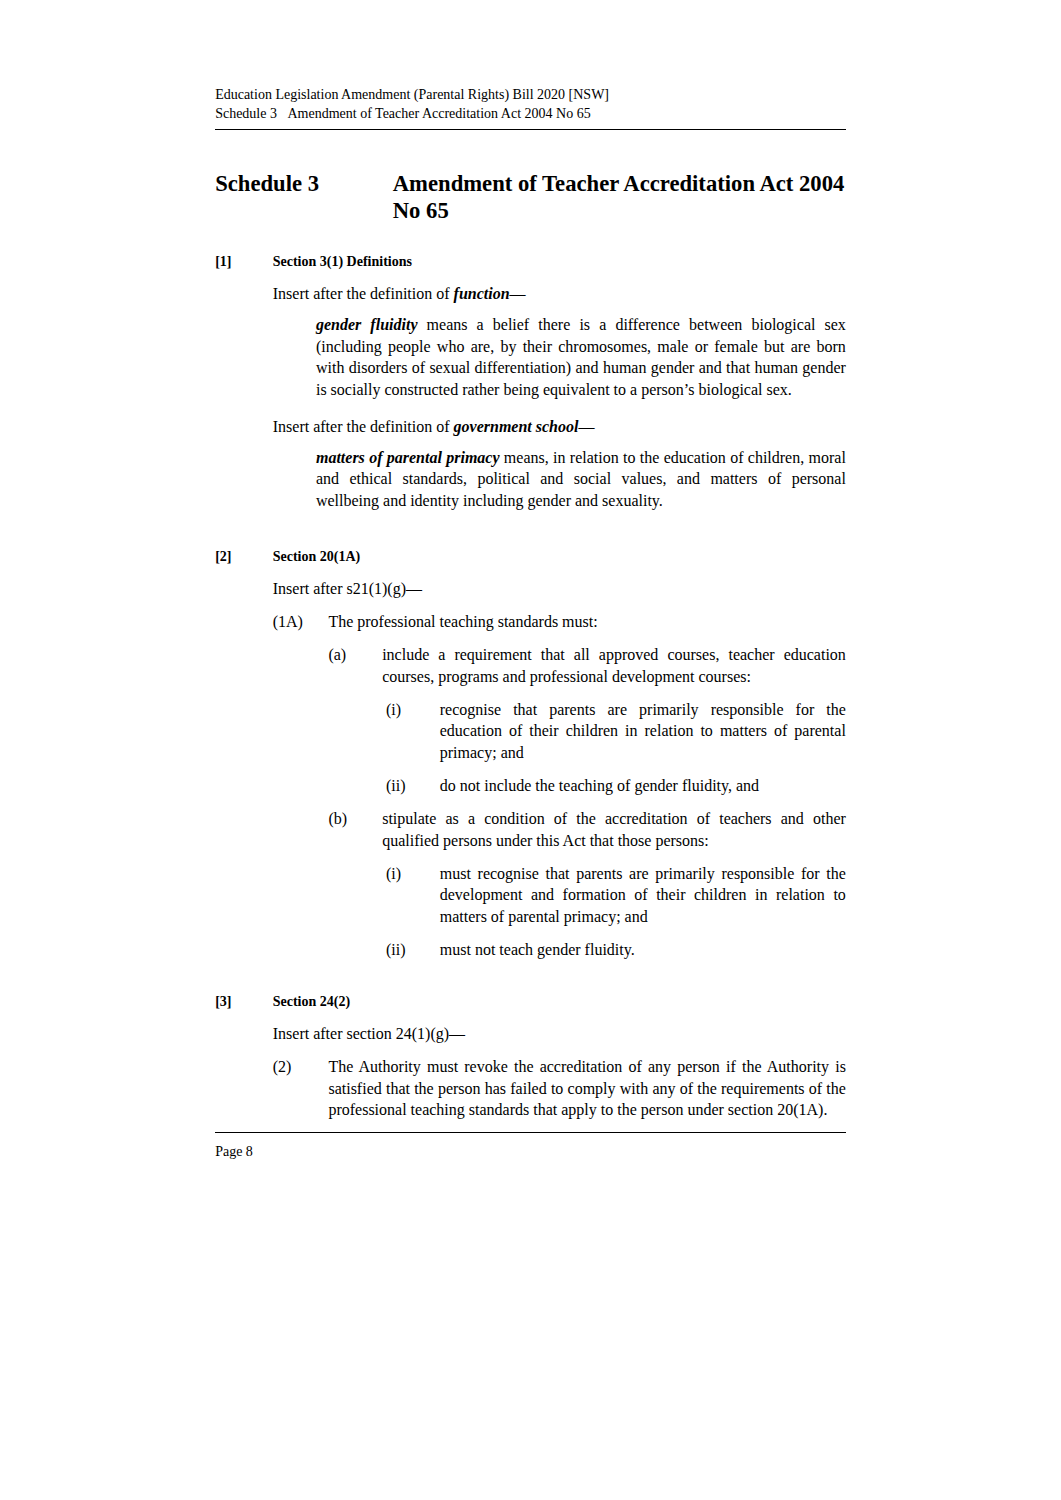Education Legislation Amendment (Parental Rights) Bill 2020 [NSW] Schedule 3 Amendment of Teacher Accreditation Act 2004 No 65
Schedule 3 Amendment of Teacher Accreditation Act 2004 No 65
[1] Section 3(1) Definitions
Insert after the definition of function—
gender fluidity means a belief there is a difference between biological sex (including people who are, by their chromosomes, male or female but are born with disorders of sexual differentiation) and human gender and that human gender is socially constructed rather being equivalent to a person’s biological sex.
Insert after the definition of government school—
matters of parental primacy means, in relation to the education of children, moral and ethical standards, political and social values, and matters of personal wellbeing and identity including gender and sexuality.
[2] Section 20(1A)
Insert after s21(1)(g)—
(1A) The professional teaching standards must:
(a) include a requirement that all approved courses, teacher education courses, programs and professional development courses:
(i) recognise that parents are primarily responsible for the education of their children in relation to matters of parental primacy; and
(ii) do not include the teaching of gender fluidity, and
(b) stipulate as a condition of the accreditation of teachers and other qualified persons under this Act that those persons:
(i) must recognise that parents are primarily responsible for the development and formation of their children in relation to matters of parental primacy; and
(ii) must not teach gender fluidity.
[3] Section 24(2)
Insert after section 24(1)(g)—
(2) The Authority must revoke the accreditation of any person if the Authority is satisfied that the person has failed to comply with any of the requirements of the professional teaching standards that apply to the person under section 20(1A).
Page 8